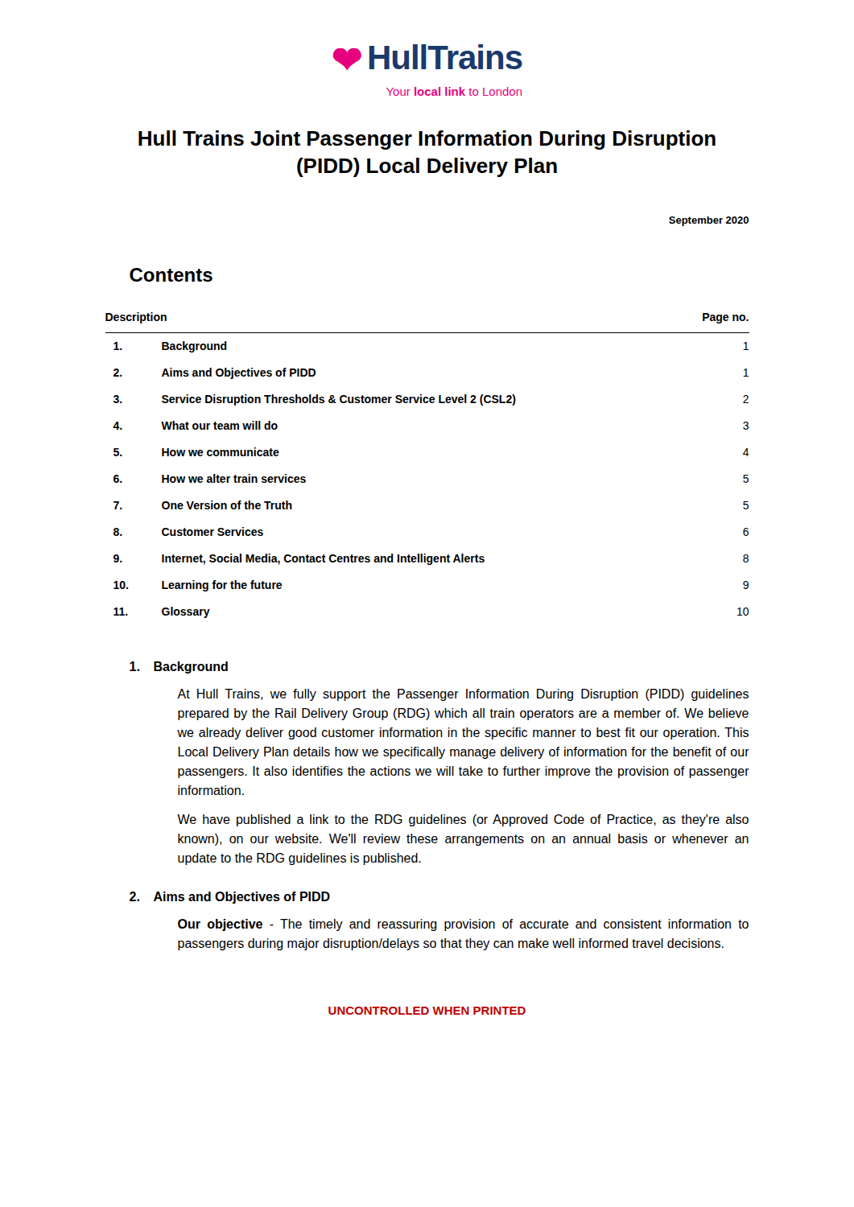❤Hull Trains
Your local link to London
Hull Trains Joint Passenger Information During Disruption (PIDD) Local Delivery Plan
September 2020
Contents
| Description | Page no. |
| --- | --- |
| 1. | Background | 1 |
| 2. | Aims and Objectives of PIDD | 1 |
| 3. | Service Disruption Thresholds & Customer Service Level 2 (CSL2) | 2 |
| 4. | What our team will do | 3 |
| 5. | How we communicate | 4 |
| 6. | How we alter train services | 5 |
| 7. | One Version of the Truth | 5 |
| 8. | Customer Services | 6 |
| 9. | Internet, Social Media, Contact Centres and Intelligent Alerts | 8 |
| 10. | Learning for the future | 9 |
| 11. | Glossary | 10 |
1.
Background
At Hull Trains, we fully support the Passenger Information During Disruption (PIDD) guidelines prepared by the Rail Delivery Group (RDG) which all train operators are a member of. We believe we already deliver good customer information in the specific manner to best fit our operation. This Local Delivery Plan details how we specifically manage delivery of information for the benefit of our passengers. It also identifies the actions we will take to further improve the provision of passenger information.
We have published a link to the RDG guidelines (or Approved Code of Practice, as they're also known), on our website. We'll review these arrangements on an annual basis or whenever an update to the RDG guidelines is published.
2.
Aims and Objectives of PIDD
Our objective - The timely and reassuring provision of accurate and consistent information to passengers during major disruption/delays so that they can make well informed travel decisions.
UNCONTROLLED WHEN PRINTED